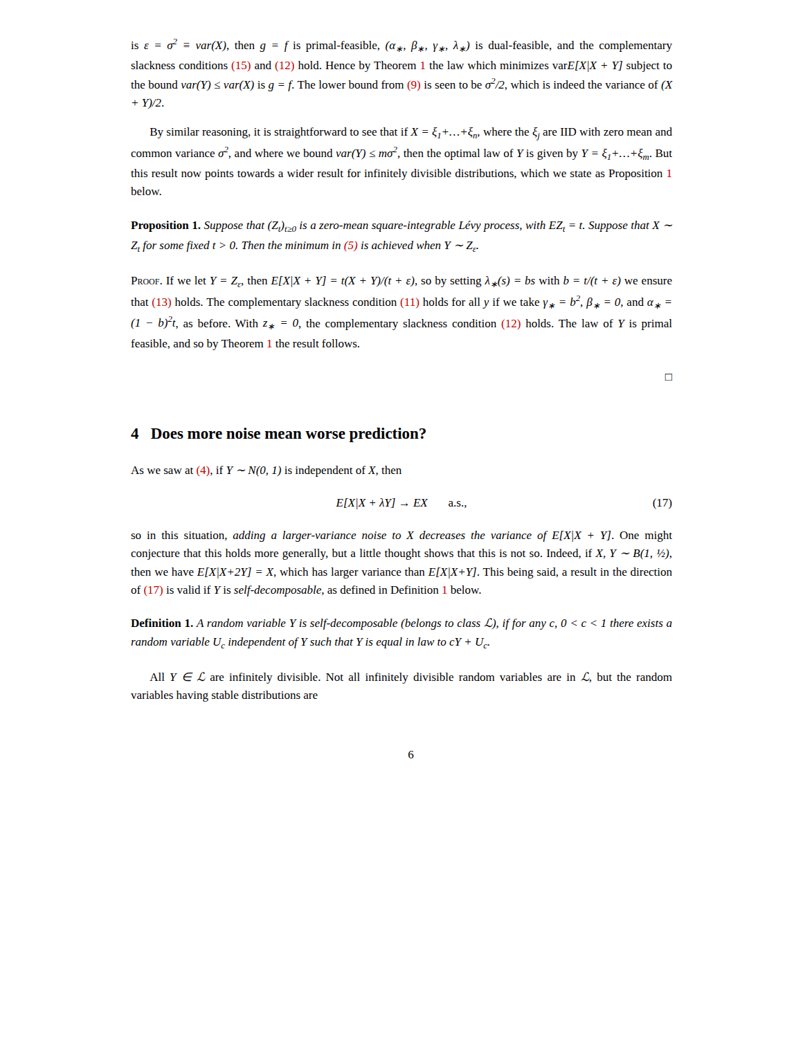is ε = σ2 ≡ var(X), then g = f is primal-feasible, (α∗, β∗, γ∗, λ∗) is dual-feasible, and the complementary slackness conditions (15) and (12) hold. Hence by Theorem 1 the law which minimizes varE[X|X + Y] subject to the bound var(Y) ≤ var(X) is g = f. The lower bound from (9) is seen to be σ2/2, which is indeed the variance of (X + Y)/2.
By similar reasoning, it is straightforward to see that if X = ξ1+…+ξn, where the ξj are IID with zero mean and common variance σ2, and where we bound var(Y) ≤ mσ2, then the optimal law of Y is given by Y = ξ1+…+ξm. But this result now points towards a wider result for infinitely divisible distributions, which we state as Proposition 1 below.
Proposition 1. Suppose that (Zt)t≥0 is a zero-mean square-integrable Lévy process, with EZt = t. Suppose that X ∼ Zt for some fixed t > 0. Then the minimum in (5) is achieved when Y ∼ Zε.
Proof. If we let Y = Zε, then E[X|X + Y] = t(X + Y)/(t + ε), so by setting λ∗(s) = bs with b = t/(t + ε) we ensure that (13) holds. The complementary slackness condition (11) holds for all y if we take γ∗ = b2, β∗ = 0, and α∗ = (1 − b)2t, as before. With z∗ = 0, the complementary slackness condition (12) holds. The law of Y is primal feasible, and so by Theorem 1 the result follows.
□
4 Does more noise mean worse prediction?
As we saw at (4), if Y ∼ N(0, 1) is independent of X, then
E[X|X + λY] → EX a.s., (17)
so in this situation, adding a larger-variance noise to X decreases the variance of E[X|X + Y]. One might conjecture that this holds more generally, but a little thought shows that this is not so. Indeed, if X, Y ∼ B(1, ½), then we have E[X|X+2Y] = X, which has larger variance than E[X|X+Y]. This being said, a result in the direction of (17) is valid if Y is self-decomposable, as defined in Definition 1 below.
Definition 1. A random variable Y is self-decomposable (belongs to class ℒ), if for any c, 0 < c < 1 there exists a random variable Uc independent of Y such that Y is equal in law to cY + Uc.
All Y ∈ ℒ are infinitely divisible. Not all infinitely divisible random variables are in ℒ, but the random variables having stable distributions are
6